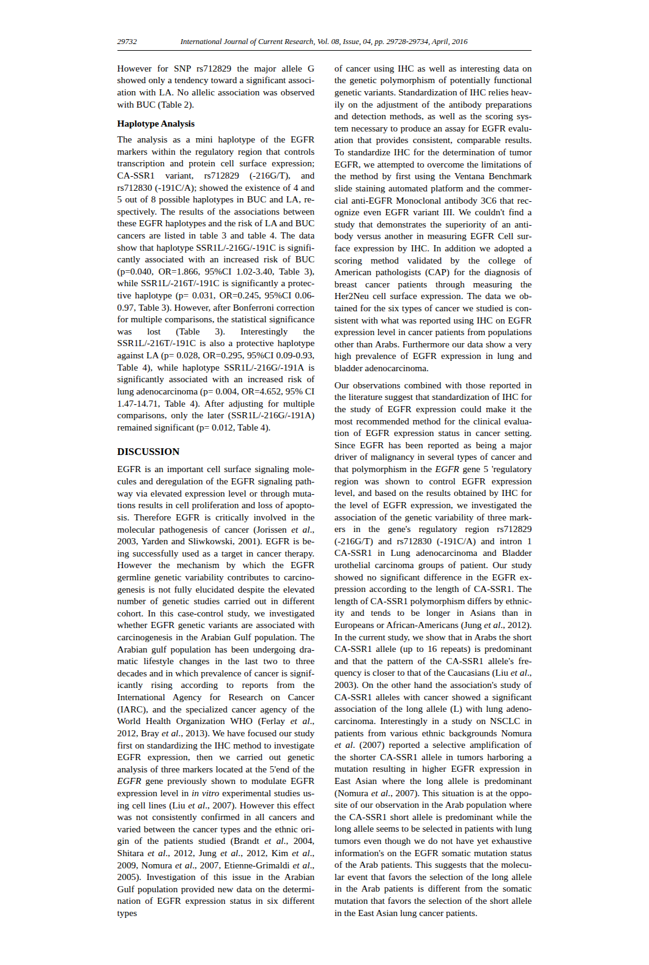29732 International Journal of Current Research, Vol. 08, Issue, 04, pp. 29728-29734, April, 2016
However for SNP rs712829 the major allele G showed only a tendency toward a significant association with LA. No allelic association was observed with BUC (Table 2).
Haplotype Analysis
The analysis as a mini haplotype of the EGFR markers within the regulatory region that controls transcription and protein cell surface expression; CA-SSR1 variant, rs712829 (-216G/T), and rs712830 (-191C/A); showed the existence of 4 and 5 out of 8 possible haplotypes in BUC and LA, respectively. The results of the associations between these EGFR haplotypes and the risk of LA and BUC cancers are listed in table 3 and table 4. The data show that haplotype SSR1L/-216G/-191C is significantly associated with an increased risk of BUC (p=0.040, OR=1.866, 95%CI 1.02-3.40, Table 3), while SSR1L/-216T/-191C is significantly a protective haplotype (p= 0.031, OR=0.245, 95%CI 0.06-0.97, Table 3). However, after Bonferroni correction for multiple comparisons, the statistical significance was lost (Table 3). Interestingly the SSR1L/-216T/-191C is also a protective haplotype against LA (p= 0.028, OR=0.295, 95%CI 0.09-0.93, Table 4), while haplotype SSR1L/-216G/-191A is significantly associated with an increased risk of lung adenocarcinoma (p= 0.004, OR=4.652, 95% CI 1.47-14.71, Table 4). After adjusting for multiple comparisons, only the later (SSR1L/-216G/-191A) remained significant (p= 0.012, Table 4).
DISCUSSION
EGFR is an important cell surface signaling molecules and deregulation of the EGFR signaling pathway via elevated expression level or through mutations results in cell proliferation and loss of apoptosis. Therefore EGFR is critically involved in the molecular pathogenesis of cancer (Jorissen et al., 2003, Yarden and Sliwkowski, 2001). EGFR is being successfully used as a target in cancer therapy. However the mechanism by which the EGFR germline genetic variability contributes to carcinogenesis is not fully elucidated despite the elevated number of genetic studies carried out in different cohort. In this case-control study, we investigated whether EGFR genetic variants are associated with carcinogenesis in the Arabian Gulf population. The Arabian gulf population has been undergoing dramatic lifestyle changes in the last two to three decades and in which prevalence of cancer is significantly rising according to reports from the International Agency for Research on Cancer (IARC), and the specialized cancer agency of the World Health Organization WHO (Ferlay et al., 2012, Bray et al., 2013). We have focused our study first on standardizing the IHC method to investigate EGFR expression, then we carried out genetic analysis of three markers located at the 5'end of the EGFR gene previously shown to modulate EGFR expression level in in vitro experimental studies using cell lines (Liu et al., 2007). However this effect was not consistently confirmed in all cancers and varied between the cancer types and the ethnic origin of the patients studied (Brandt et al., 2004, Shitara et al., 2012, Jung et al., 2012, Kim et al., 2009, Nomura et al., 2007, Etienne-Grimaldi et al., 2005). Investigation of this issue in the Arabian Gulf population provided new data on the determination of EGFR expression status in six different types
of cancer using IHC as well as interesting data on the genetic polymorphism of potentially functional genetic variants. Standardization of IHC relies heavily on the adjustment of the antibody preparations and detection methods, as well as the scoring system necessary to produce an assay for EGFR evaluation that provides consistent, comparable results. To standardize IHC for the determination of tumor EGFR, we attempted to overcome the limitations of the method by first using the Ventana Benchmark slide staining automated platform and the commercial anti-EGFR Monoclonal antibody 3C6 that recognize even EGFR variant III. We couldn't find a study that demonstrates the superiority of an antibody versus another in measuring EGFR Cell surface expression by IHC. In addition we adopted a scoring method validated by the college of American pathologists (CAP) for the diagnosis of breast cancer patients through measuring the Her2Neu cell surface expression. The data we obtained for the six types of cancer we studied is consistent with what was reported using IHC on EGFR expression level in cancer patients from populations other than Arabs. Furthermore our data show a very high prevalence of EGFR expression in lung and bladder adenocarcinoma.
Our observations combined with those reported in the literature suggest that standardization of IHC for the study of EGFR expression could make it the most recommended method for the clinical evaluation of EGFR expression status in cancer setting. Since EGFR has been reported as being a major driver of malignancy in several types of cancer and that polymorphism in the EGFR gene 5 'regulatory region was shown to control EGFR expression level, and based on the results obtained by IHC for the level of EGFR expression, we investigated the association of the genetic variability of three markers in the gene's regulatory region rs712829 (-216G/T) and rs712830 (-191C/A) and intron 1 CA-SSR1 in Lung adenocarcinoma and Bladder urothelial carcinoma groups of patient. Our study showed no significant difference in the EGFR expression according to the length of CA-SSR1. The length of CA-SSR1 polymorphism differs by ethnicity and tends to be longer in Asians than in Europeans or African-Americans (Jung et al., 2012). In the current study, we show that in Arabs the short CA-SSR1 allele (up to 16 repeats) is predominant and that the pattern of the CA-SSR1 allele's frequency is closer to that of the Caucasians (Liu et al., 2003). On the other hand the association's study of CA-SSR1 alleles with cancer showed a significant association of the long allele (L) with lung adenocarcinoma. Interestingly in a study on NSCLC in patients from various ethnic backgrounds Nomura et al. (2007) reported a selective amplification of the shorter CA-SSR1 allele in tumors harboring a mutation resulting in higher EGFR expression in East Asian where the long allele is predominant (Nomura et al., 2007). This situation is at the opposite of our observation in the Arab population where the CA-SSR1 short allele is predominant while the long allele seems to be selected in patients with lung tumors even though we do not have yet exhaustive information's on the EGFR somatic mutation status of the Arab patients. This suggests that the molecular event that favors the selection of the long allele in the Arab patients is different from the somatic mutation that favors the selection of the short allele in the East Asian lung cancer patients.